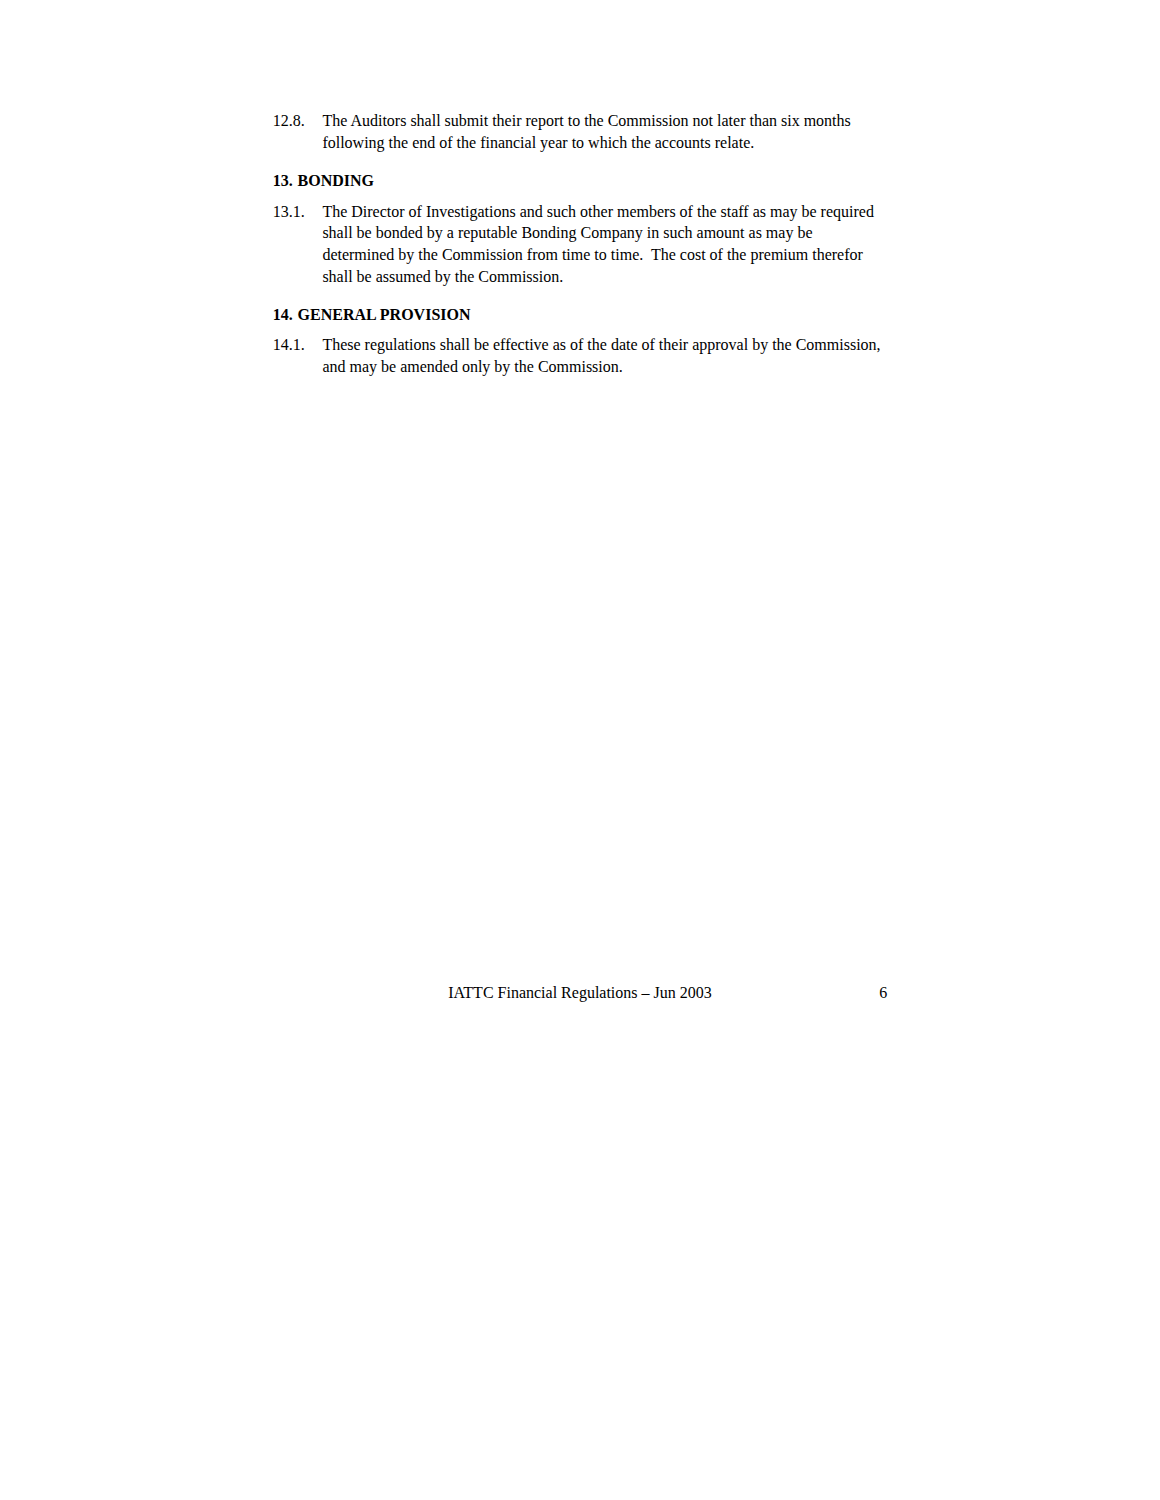12.8. The Auditors shall submit their report to the Commission not later than six months following the end of the financial year to which the accounts relate.
13. BONDING
13.1. The Director of Investigations and such other members of the staff as may be required shall be bonded by a reputable Bonding Company in such amount as may be determined by the Commission from time to time. The cost of the premium therefor shall be assumed by the Commission.
14. GENERAL PROVISION
14.1. These regulations shall be effective as of the date of their approval by the Commission, and may be amended only by the Commission.
IATTC Financial Regulations – Jun 2003
6